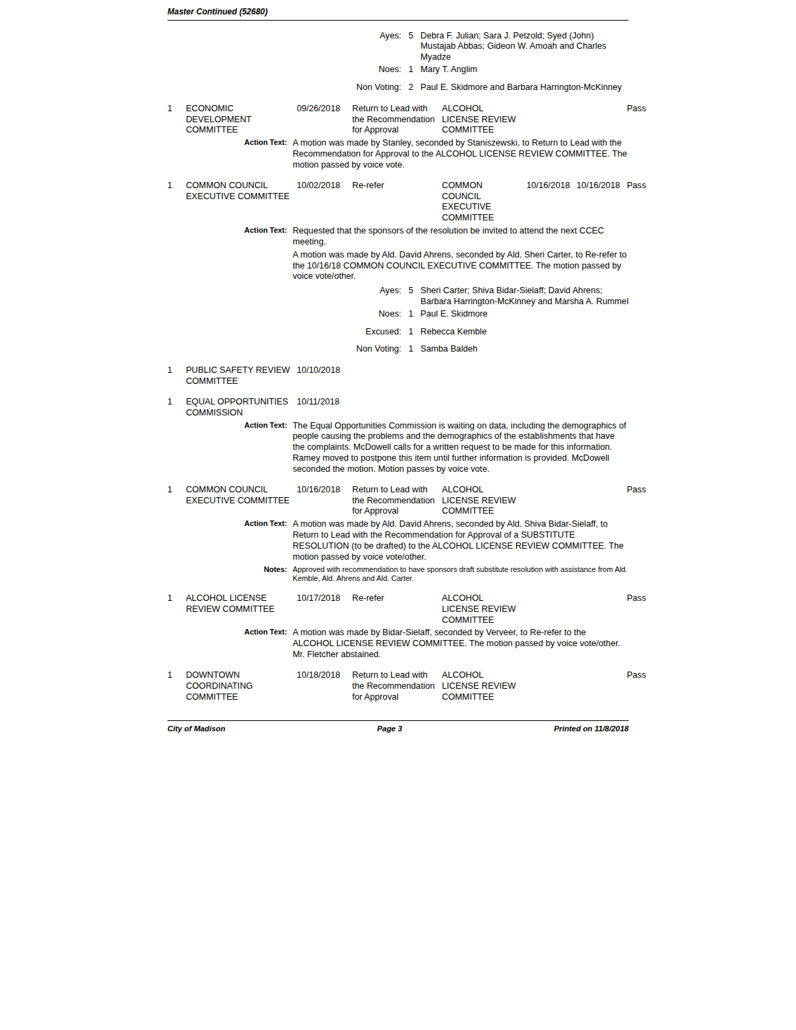Master Continued (52680)
| Ayes: | 5 | Debra F. Julian; Sara J. Petzold; Syed (John) Mustajab Abbas; Gideon W. Amoah and Charles Myadze |
| Noes: | 1 | Mary T. Anglim |
| Non Voting: | 2 | Paul E. Skidmore and Barbara Harrington-McKinney |
1
ECONOMIC DEVELOPMENT COMMITTEE
09/26/2018
Return to Lead with the Recommendation for Approval
ALCOHOL LICENSE REVIEW COMMITTEE
Pass
Action Text:
A motion was made by Stanley, seconded by Staniszewski, to Return to Lead with the Recommendation for Approval to the ALCOHOL LICENSE REVIEW COMMITTEE. The motion passed by voice vote.
1
COMMON COUNCIL EXECUTIVE COMMITTEE
10/02/2018
Re-refer
COMMON COUNCIL EXECUTIVE COMMITTEE
10/16/2018
10/16/2018
Pass
Action Text:
Requested that the sponsors of the resolution be invited to attend the next CCEC meeting.
A motion was made by Ald. David Ahrens, seconded by Ald. Sheri Carter, to Re-refer to the 10/16/18 COMMON COUNCIL EXECUTIVE COMMITTEE. The motion passed by voice vote/other.
| Ayes: | 5 | Sheri Carter; Shiva Bidar-Sielaff; David Ahrens; Barbara Harrington-McKinney and Marsha A. Rummel |
| Noes: | 1 | Paul E. Skidmore |
| Excused: | 1 | Rebecca Kemble |
| Non Voting: | 1 | Samba Baldeh |
1
PUBLIC SAFETY REVIEW COMMITTEE
10/10/2018
1
EQUAL OPPORTUNITIES COMMISSION
10/11/2018
Action Text:
The Equal Opportunities Commission is waiting on data, including the demographics of people causing the problems and the demographics of the establishments that have the complaints. McDowell calls for a written request to be made for this information. Ramey moved to postpone this item until further information is provided. McDowell seconded the motion. Motion passes by voice vote.
1
COMMON COUNCIL EXECUTIVE COMMITTEE
10/16/2018
Return to Lead with the Recommendation for Approval
ALCOHOL LICENSE REVIEW COMMITTEE
Pass
Action Text:
A motion was made by Ald. David Ahrens, seconded by Ald. Shiva Bidar-Sielaff, to Return to Lead with the Recommendation for Approval of a SUBSTITUTE RESOLUTION (to be drafted) to the ALCOHOL LICENSE REVIEW COMMITTEE. The motion passed by voice vote/other.
Notes:
Approved with recommendation to have sponsors draft substitute resolution with assistance from Ald. Kemble, Ald. Ahrens and Ald. Carter.
1
ALCOHOL LICENSE REVIEW COMMITTEE
10/17/2018
Re-refer
ALCOHOL LICENSE REVIEW COMMITTEE
Pass
Action Text:
A motion was made by Bidar-Sielaff, seconded by Verveer, to Re-refer to the ALCOHOL LICENSE REVIEW COMMITTEE. The motion passed by voice vote/other. Mr. Fletcher abstained.
1
DOWNTOWN COORDINATING COMMITTEE
10/18/2018
Return to Lead with the Recommendation for Approval
ALCOHOL LICENSE REVIEW COMMITTEE
Pass
City of Madison
Page 3
Printed on 11/8/2018